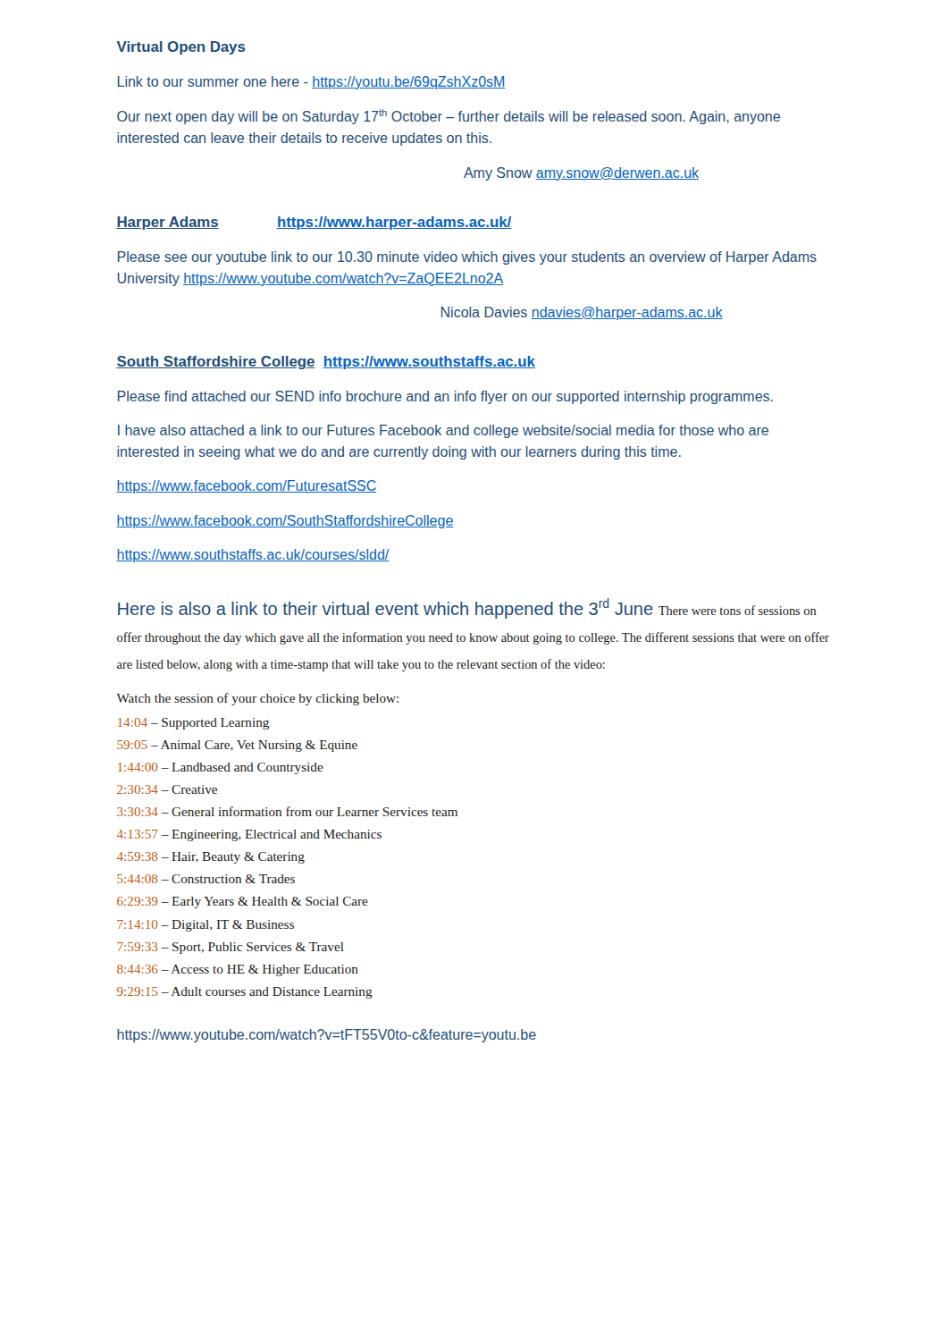Virtual Open Days
Link to our summer one here - https://youtu.be/69qZshXz0sM
Our next open day will be on Saturday 17th October – further details will be released soon. Again, anyone interested can leave their details to receive updates on this.
Amy Snow amy.snow@derwen.ac.uk
Harper Adams https://www.harper-adams.ac.uk/
Please see our youtube link to our 10.30 minute video which gives your students an overview of Harper Adams University https://www.youtube.com/watch?v=ZaQEE2Lno2A
Nicola Davies ndavies@harper-adams.ac.uk
South Staffordshire College https://www.southstaffs.ac.uk
Please find attached our SEND info brochure and an info flyer on our supported internship programmes.
I have also attached a link to our Futures Facebook and college website/social media for those who are interested in seeing what we do and are currently doing with our learners during this time.
https://www.facebook.com/FuturesatSSC
https://www.facebook.com/SouthStaffordshireCollege
https://www.southstaffs.ac.uk/courses/sldd/
Here is also a link to their virtual event which happened the 3rd June There were tons of sessions on offer throughout the day which gave all the information you need to know about going to college. The different sessions that were on offer are listed below, along with a time-stamp that will take you to the relevant section of the video:
Watch the session of your choice by clicking below:
14:04 – Supported Learning
59:05 – Animal Care, Vet Nursing & Equine
1:44:00 – Landbased and Countryside
2:30:34 – Creative
3:30:34 – General information from our Learner Services team
4:13:57 – Engineering, Electrical and Mechanics
4:59:38 – Hair, Beauty & Catering
5:44:08 – Construction & Trades
6:29:39 – Early Years & Health & Social Care
7:14:10 – Digital, IT & Business
7:59:33 – Sport, Public Services & Travel
8:44:36 – Access to HE & Higher Education
9:29:15 – Adult courses and Distance Learning
https://www.youtube.com/watch?v=tFT55V0to-c&feature=youtu.be